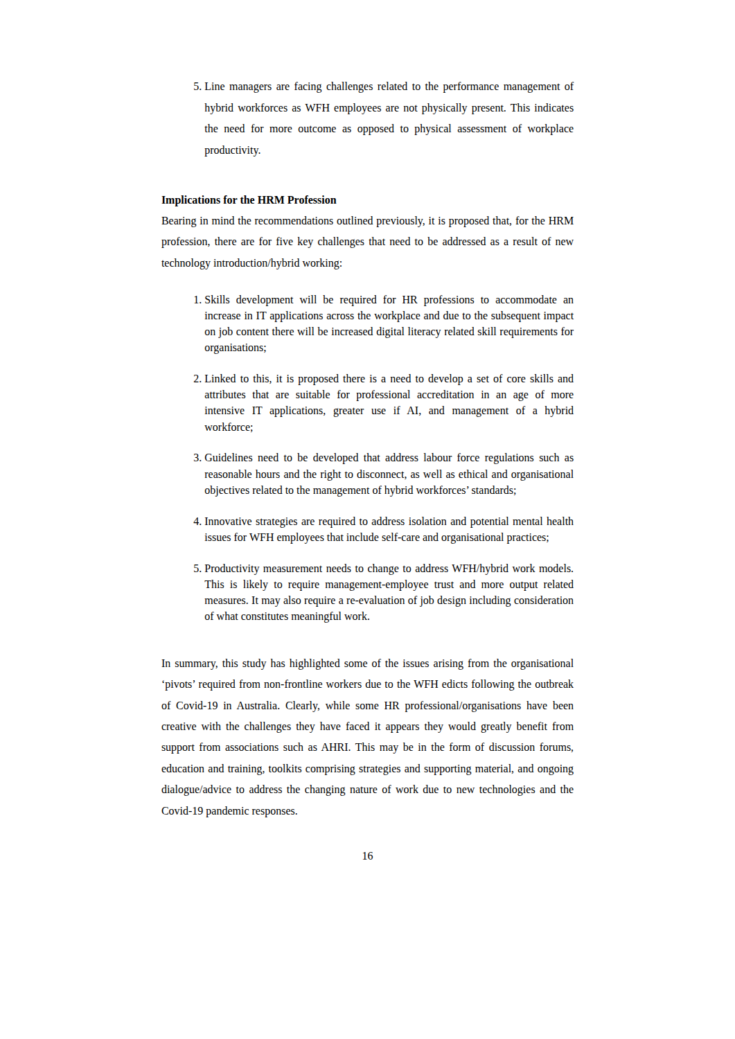Line managers are facing challenges related to the performance management of hybrid workforces as WFH employees are not physically present. This indicates the need for more outcome as opposed to physical assessment of workplace productivity.
Implications for the HRM Profession
Bearing in mind the recommendations outlined previously, it is proposed that, for the HRM profession, there are for five key challenges that need to be addressed as a result of new technology introduction/hybrid working:
Skills development will be required for HR professions to accommodate an increase in IT applications across the workplace and due to the subsequent impact on job content there will be increased digital literacy related skill requirements for organisations;
Linked to this, it is proposed there is a need to develop a set of core skills and attributes that are suitable for professional accreditation in an age of more intensive IT applications, greater use if AI, and management of a hybrid workforce;
Guidelines need to be developed that address labour force regulations such as reasonable hours and the right to disconnect, as well as ethical and organisational objectives related to the management of hybrid workforces’ standards;
Innovative strategies are required to address isolation and potential mental health issues for WFH employees that include self-care and organisational practices;
Productivity measurement needs to change to address WFH/hybrid work models. This is likely to require management-employee trust and more output related measures. It may also require a re-evaluation of job design including consideration of what constitutes meaningful work.
In summary, this study has highlighted some of the issues arising from the organisational ‘pivots’ required from non-frontline workers due to the WFH edicts following the outbreak of Covid-19 in Australia. Clearly, while some HR professional/organisations have been creative with the challenges they have faced it appears they would greatly benefit from support from associations such as AHRI. This may be in the form of discussion forums, education and training, toolkits comprising strategies and supporting material, and ongoing dialogue/advice to address the changing nature of work due to new technologies and the Covid-19 pandemic responses.
16